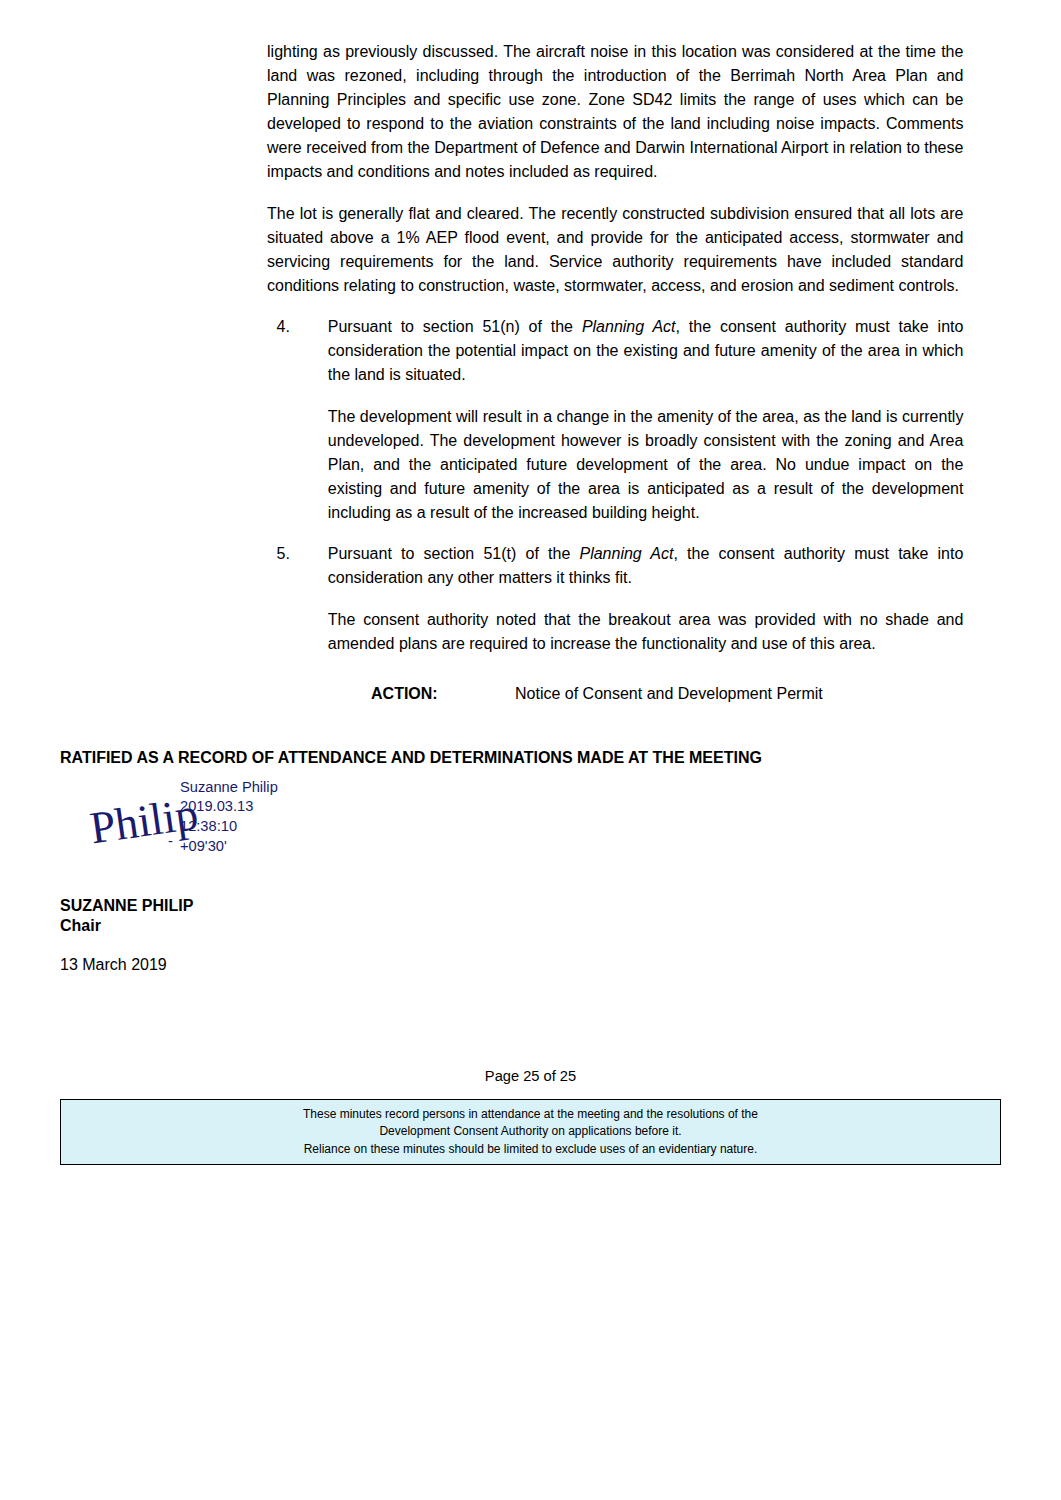lighting as previously discussed. The aircraft noise in this location was considered at the time the land was rezoned, including through the introduction of the Berrimah North Area Plan and Planning Principles and specific use zone. Zone SD42 limits the range of uses which can be developed to respond to the aviation constraints of the land including noise impacts. Comments were received from the Department of Defence and Darwin International Airport in relation to these impacts and conditions and notes included as required.
The lot is generally flat and cleared. The recently constructed subdivision ensured that all lots are situated above a 1% AEP flood event, and provide for the anticipated access, stormwater and servicing requirements for the land. Service authority requirements have included standard conditions relating to construction, waste, stormwater, access, and erosion and sediment controls.
4.
Pursuant to section 51(n) of the Planning Act, the consent authority must take into consideration the potential impact on the existing and future amenity of the area in which the land is situated.
The development will result in a change in the amenity of the area, as the land is currently undeveloped. The development however is broadly consistent with the zoning and Area Plan, and the anticipated future development of the area. No undue impact on the existing and future amenity of the area is anticipated as a result of the development including as a result of the increased building height.
5.
Pursuant to section 51(t) of the Planning Act, the consent authority must take into consideration any other matters it thinks fit.
The consent authority noted that the breakout area was provided with no shade and amended plans are required to increase the functionality and use of this area.
ACTION:
Notice of Consent and Development Permit
RATIFIED AS A RECORD OF ATTENDANCE AND DETERMINATIONS MADE AT THE MEETING
Philip
-
Suzanne Philip
2019.03.13
12:38:10
+09'30'
SUZANNE PHILIP
Chair
13 March 2019
Page 25 of 25
These minutes record persons in attendance at the meeting and the resolutions of the
Development Consent Authority on applications before it.
Reliance on these minutes should be limited to exclude uses of an evidentiary nature.